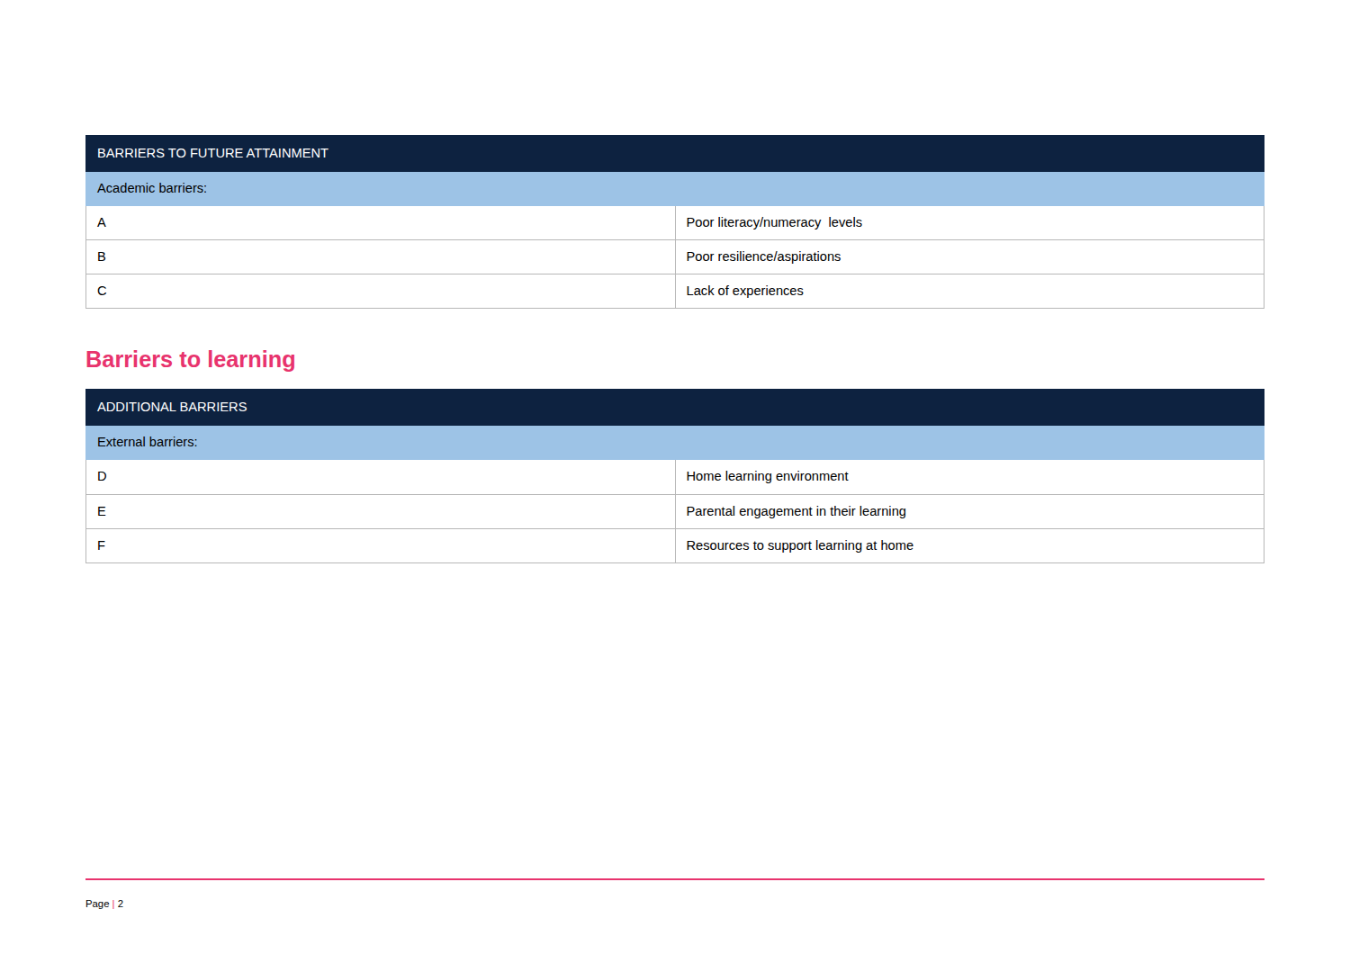| BARRIERS TO FUTURE ATTAINMENT |
| Academic barriers: |
| A | Poor literacy/numeracy levels |
| B | Poor resilience/aspirations |
| C | Lack of experiences |
Barriers to learning
| ADDITIONAL BARRIERS |
| External barriers: |
| D | Home learning environment |
| E | Parental engagement in their learning |
| F | Resources to support learning at home |
Page | 2